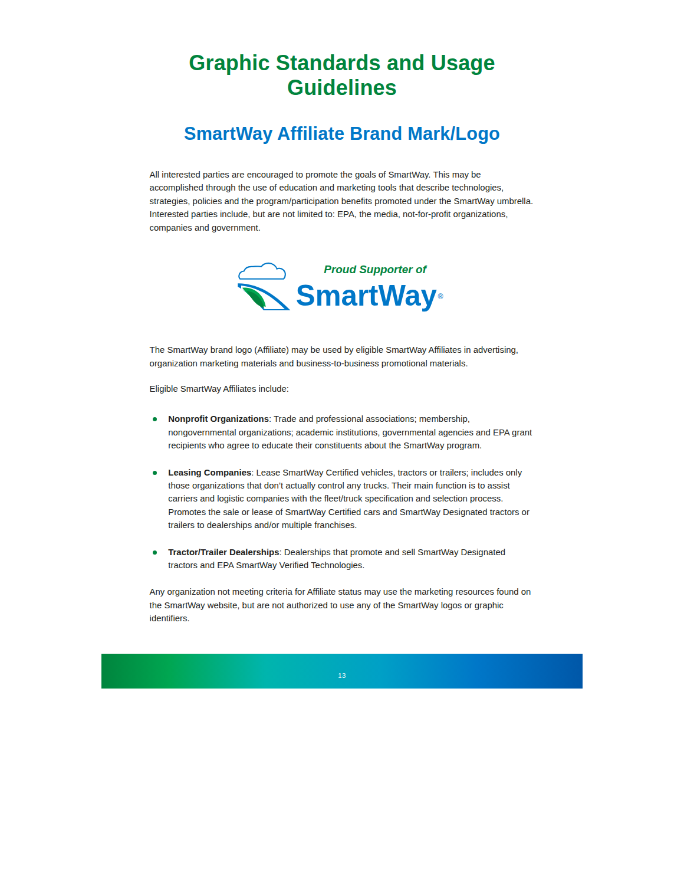Graphic Standards and Usage Guidelines
SmartWay Affiliate Brand Mark/Logo
All interested parties are encouraged to promote the goals of SmartWay. This may be accomplished through the use of education and marketing tools that describe technologies, strategies, policies and the program/participation benefits promoted under the SmartWay umbrella. Interested parties include, but are not limited to: EPA, the media, not-for-profit organizations, companies and government.
Proud Supporter of SmartWay ®
The SmartWay brand logo (Affiliate) may be used by eligible SmartWay Affiliates in advertising, organization marketing materials and business-to-business promotional materials.
Eligible SmartWay Affiliates include:
Nonprofit Organizations: Trade and professional associations; membership, nongovernmental organizations; academic institutions, governmental agencies and EPA grant recipients who agree to educate their constituents about the SmartWay program.
Leasing Companies: Lease SmartWay Certified vehicles, tractors or trailers; includes only those organizations that don’t actually control any trucks. Their main function is to assist carriers and logistic companies with the fleet/truck specification and selection process. Promotes the sale or lease of SmartWay Certified cars and SmartWay Designated tractors or trailers to dealerships and/or multiple franchises.
Tractor/Trailer Dealerships: Dealerships that promote and sell SmartWay Designated tractors and EPA SmartWay Verified Technologies.
Any organization not meeting criteria for Affiliate status may use the marketing resources found on the SmartWay website, but are not authorized to use any of the SmartWay logos or graphic identifiers.
13